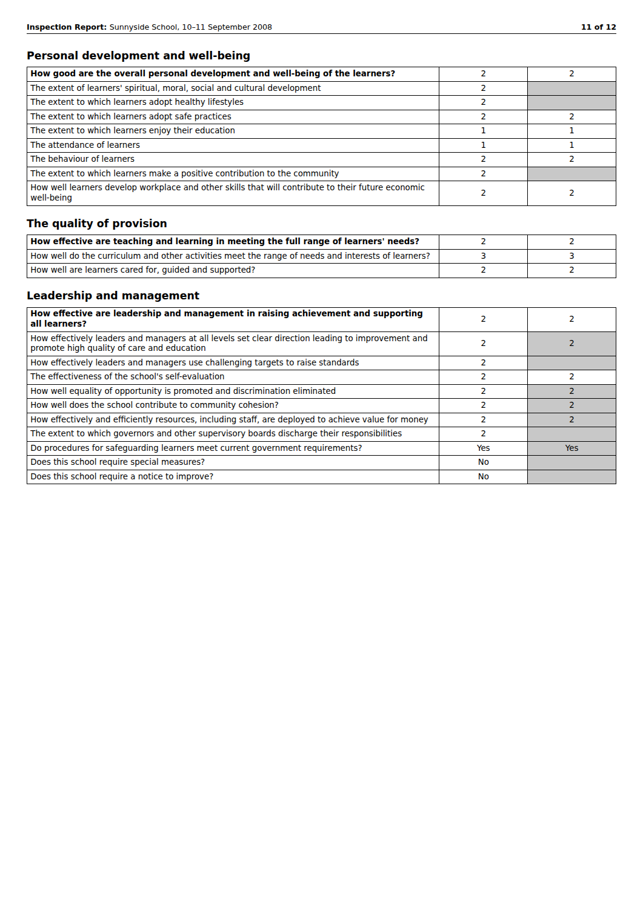Inspection Report: Sunnyside School, 10–11 September 2008
11 of 12
Personal development and well-being
| How good are the overall personal development and well-being of the learners? | 2 | 2 |
| The extent of learners' spiritual, moral, social and cultural development | 2 | |
| The extent to which learners adopt healthy lifestyles | 2 | |
| The extent to which learners adopt safe practices | 2 | 2 |
| The extent to which learners enjoy their education | 1 | 1 |
| The attendance of learners | 1 | 1 |
| The behaviour of learners | 2 | 2 |
| The extent to which learners make a positive contribution to the community | 2 | |
| How well learners develop workplace and other skills that will contribute to their future economic well-being | 2 | 2 |
The quality of provision
| How effective are teaching and learning in meeting the full range of learners' needs? | 2 | 2 |
| How well do the curriculum and other activities meet the range of needs and interests of learners? | 3 | 3 |
| How well are learners cared for, guided and supported? | 2 | 2 |
Leadership and management
| How effective are leadership and management in raising achievement and supporting all learners? | 2 | 2 |
| How effectively leaders and managers at all levels set clear direction leading to improvement and promote high quality of care and education | 2 | 2 |
| How effectively leaders and managers use challenging targets to raise standards | 2 | |
| The effectiveness of the school's self-evaluation | 2 | 2 |
| How well equality of opportunity is promoted and discrimination eliminated | 2 | 2 |
| How well does the school contribute to community cohesion? | 2 | 2 |
| How effectively and efficiently resources, including staff, are deployed to achieve value for money | 2 | 2 |
| The extent to which governors and other supervisory boards discharge their responsibilities | 2 | |
| Do procedures for safeguarding learners meet current government requirements? | Yes | Yes |
| Does this school require special measures? | No | |
| Does this school require a notice to improve? | No | |